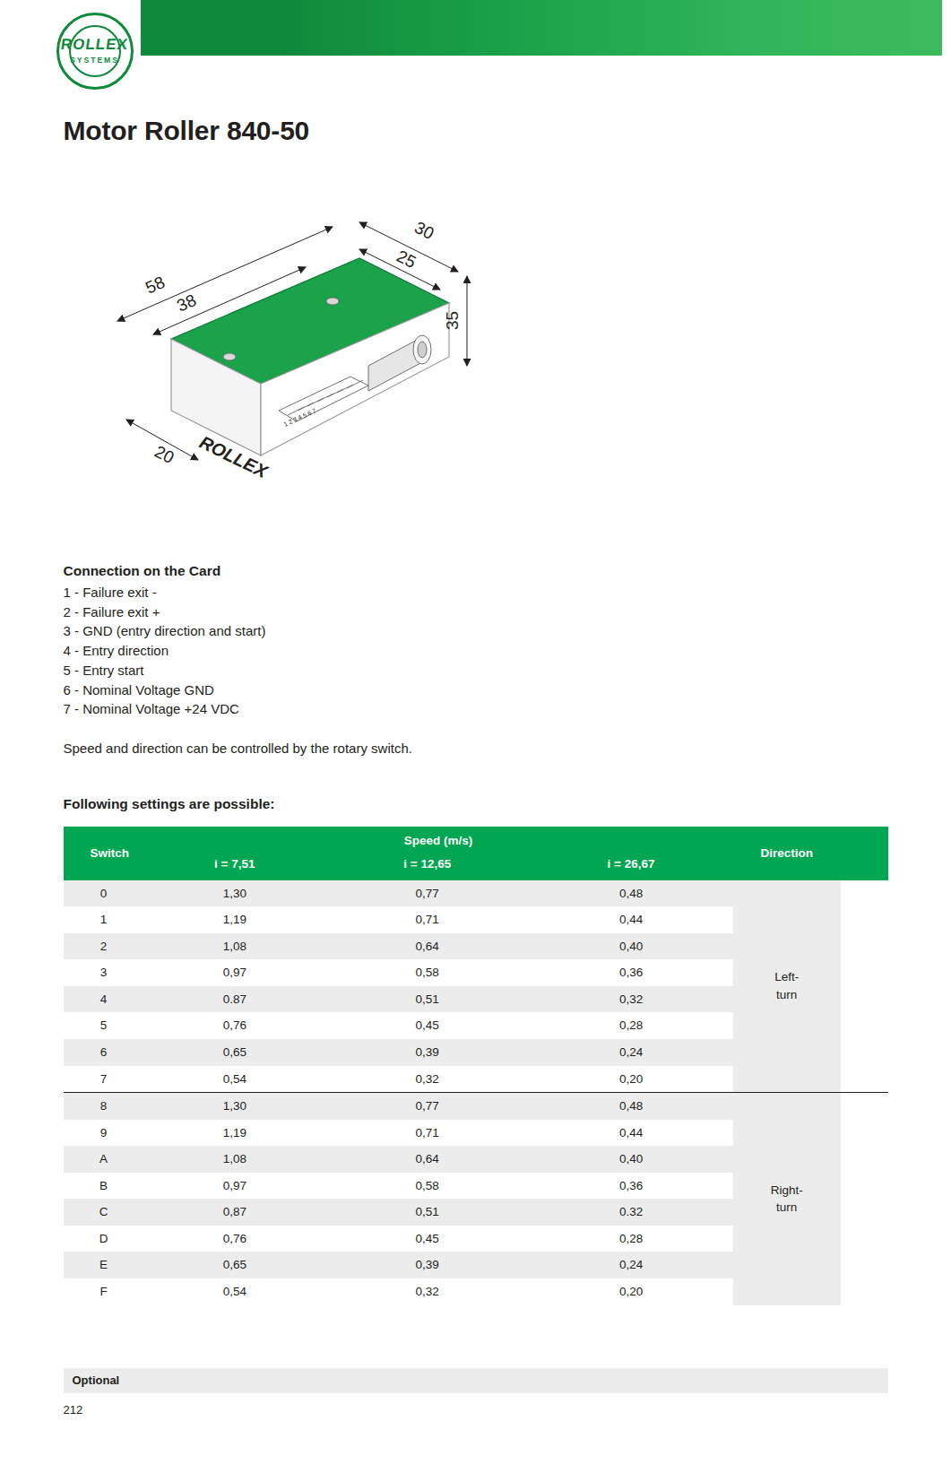ROLLEX
SYSTEMS
Motor Roller 840-50
1 2 3 4 5 6 7 ROLLEX 58 38 30 25 35 20
Connection on the Card
1 - Failure exit -
2 - Failure exit +
3 - GND (entry direction and start)
4 - Entry direction
5 - Entry start
6 - Nominal Voltage GND
7 - Nominal Voltage +24 VDC
Speed and direction can be controlled by the rotary switch.
Following settings are possible:
| Switch | Speed (m/s) | Direction | |
| --- | --- | --- | --- |
| i = 7,51 | i = 12,65 | i = 26,67 |
| 0 | 1,30 | 0,77 | 0,48 | Left- turn | |
| 1 | 1,19 | 0,71 | 0,44 | |
| 2 | 1,08 | 0,64 | 0,40 | |
| 3 | 0,97 | 0,58 | 0,36 | |
| 4 | 0.87 | 0,51 | 0,32 | |
| 5 | 0,76 | 0,45 | 0,28 | |
| 6 | 0,65 | 0,39 | 0,24 | |
| 7 | 0,54 | 0,32 | 0,20 | |
| 8 | 1,30 | 0,77 | 0,48 | Right- turn | |
| 9 | 1,19 | 0,71 | 0,44 | |
| A | 1,08 | 0,64 | 0,40 | |
| B | 0,97 | 0,58 | 0,36 | |
| C | 0,87 | 0,51 | 0.32 | |
| D | 0,76 | 0,45 | 0,28 | |
| E | 0,65 | 0,39 | 0,24 | |
| F | 0,54 | 0,32 | 0,20 | |
Optional
212